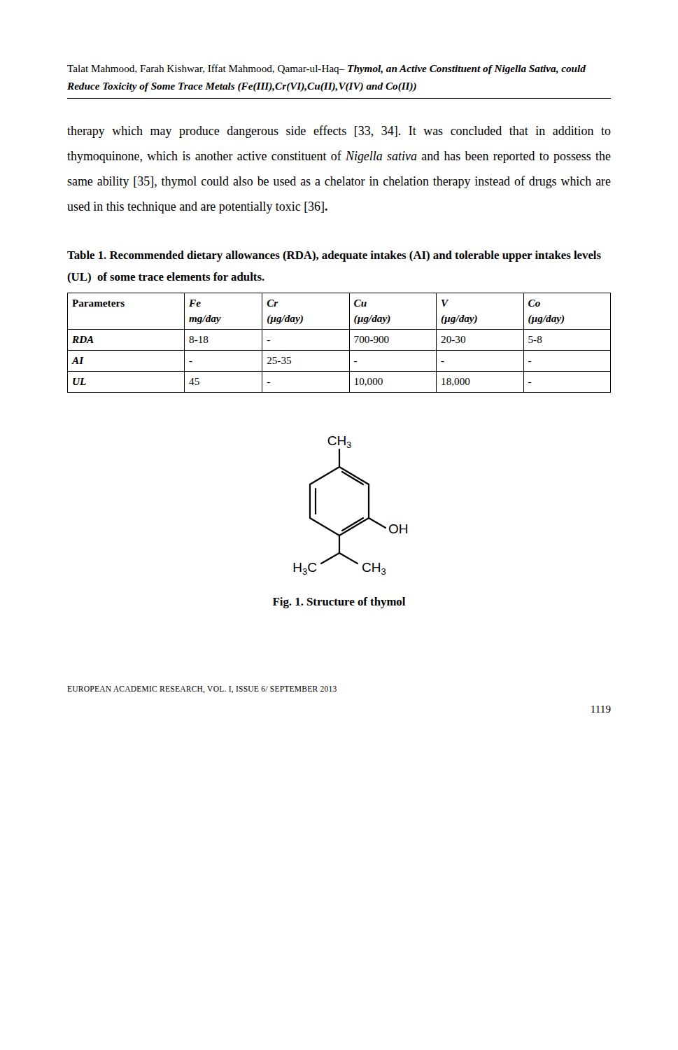Talat Mahmood, Farah Kishwar, Iffat Mahmood, Qamar-ul-Haq– Thymol, an Active Constituent of Nigella Sativa, could Reduce Toxicity of Some Trace Metals (Fe(III),Cr(VI),Cu(II),V(IV) and Co(II))
therapy which may produce dangerous side effects [33, 34]. It was concluded that in addition to thymoquinone, which is another active constituent of Nigella sativa and has been reported to possess the same ability [35], thymol could also be used as a chelator in chelation therapy instead of drugs which are used in this technique and are potentially toxic [36].
Table 1. Recommended dietary allowances (RDA), adequate intakes (AI) and tolerable upper intakes levels (UL) of some trace elements for adults.
| Parameters | Fe mg/day | Cr (µg/day) | Cu (µg/day) | V (µg/day) | Co (µg/day) |
| --- | --- | --- | --- | --- | --- |
| RDA | 8-18 | - | 700-900 | 20-30 | 5-8 |
| AI | - | 25-35 | - | - | - |
| UL | 45 | - | 10,000 | 18,000 | - |
CH3 OH H3C CH3
Fig. 1. Structure of thymol
EUROPEAN ACADEMIC RESEARCH, VOL. I, ISSUE 6/ SEPTEMBER 2013
1119